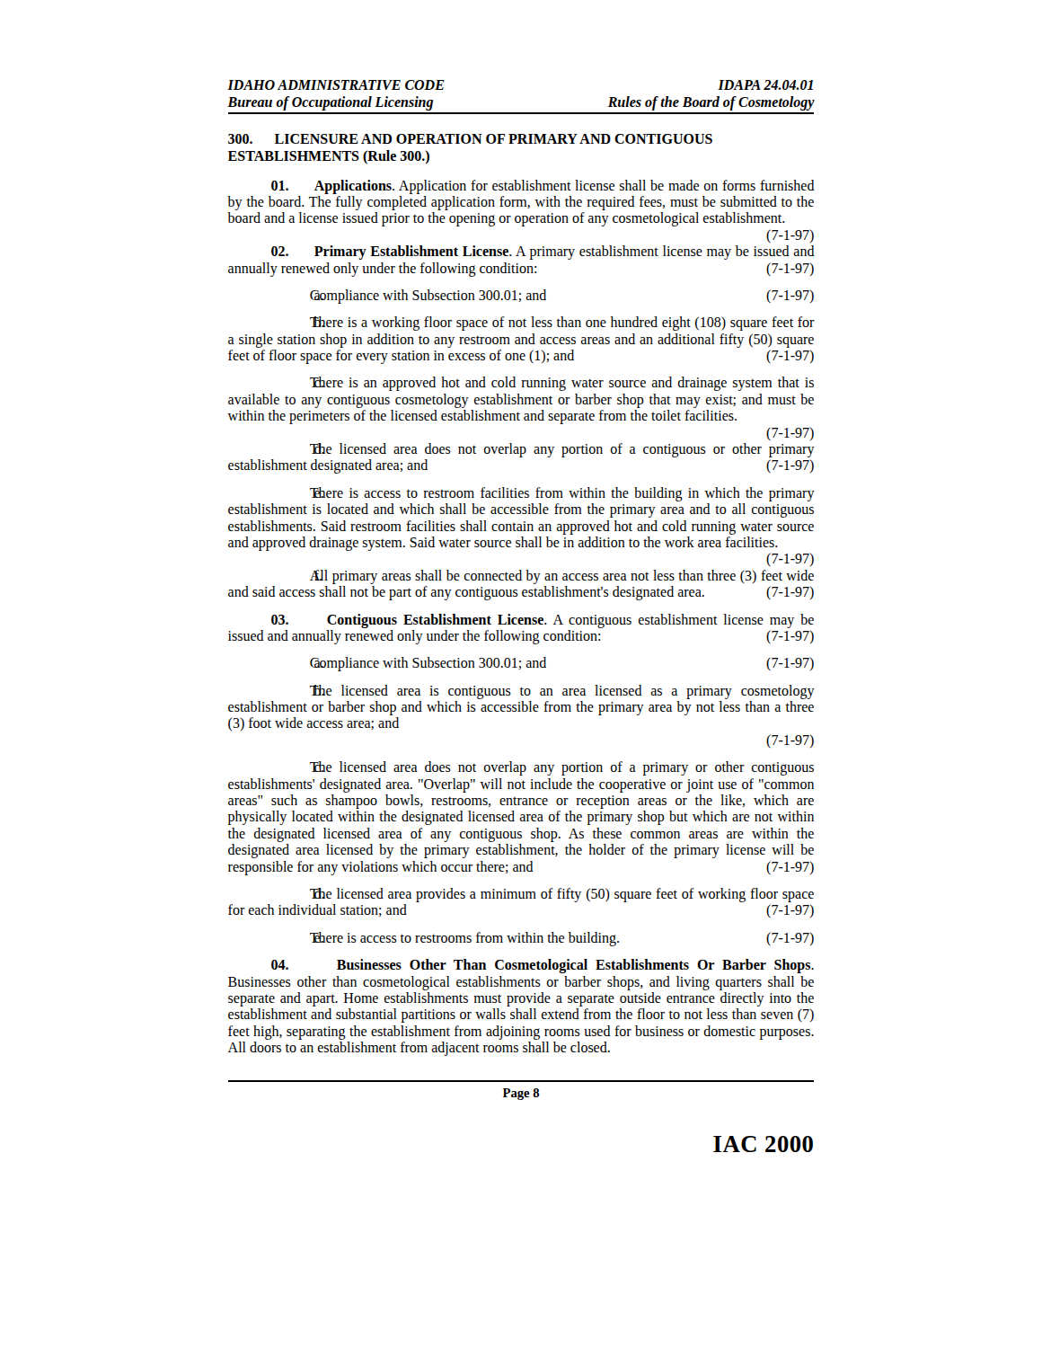| IDAHO ADMINISTRATIVE CODE | IDAPA 24.04.01 |
| Bureau of Occupational Licensing | Rules of the Board of Cosmetology |
300. LICENSURE AND OPERATION OF PRIMARY AND CONTIGUOUS ESTABLISHMENTS (Rule 300.)
01. Applications. Application for establishment license shall be made on forms furnished by the board. The fully completed application form, with the required fees, must be submitted to the board and a license issued prior to the opening or operation of any cosmetological establishment.(7-1-97)
02. Primary Establishment License. A primary establishment license may be issued and annually renewed only under the following condition:(7-1-97)
a. Compliance with Subsection 300.01; and(7-1-97)
b. There is a working floor space of not less than one hundred eight (108) square feet for a single station shop in addition to any restroom and access areas and an additional fifty (50) square feet of floor space for every station in excess of one (1); and(7-1-97)
c. There is an approved hot and cold running water source and drainage system that is available to any contiguous cosmetology establishment or barber shop that may exist; and must be within the perimeters of the licensed establishment and separate from the toilet facilities.(7-1-97)
d. The licensed area does not overlap any portion of a contiguous or other primary establishment designated area; and(7-1-97)
e. There is access to restroom facilities from within the building in which the primary establishment is located and which shall be accessible from the primary area and to all contiguous establishments. Said restroom facilities shall contain an approved hot and cold running water source and approved drainage system. Said water source shall be in addition to the work area facilities.(7-1-97)
f. All primary areas shall be connected by an access area not less than three (3) feet wide and said access shall not be part of any contiguous establishment's designated area.(7-1-97)
03. Contiguous Establishment License. A contiguous establishment license may be issued and annually renewed only under the following condition:(7-1-97)
a. Compliance with Subsection 300.01; and(7-1-97)
b. The licensed area is contiguous to an area licensed as a primary cosmetology establishment or barber shop and which is accessible from the primary area by not less than a three (3) foot wide access area; and
(7-1-97)
c. The licensed area does not overlap any portion of a primary or other contiguous establishments' designated area. "Overlap" will not include the cooperative or joint use of "common areas" such as shampoo bowls, restrooms, entrance or reception areas or the like, which are physically located within the designated licensed area of the primary shop but which are not within the designated licensed area of any contiguous shop. As these common areas are within the designated area licensed by the primary establishment, the holder of the primary license will be responsible for any violations which occur there; and(7-1-97)
d. The licensed area provides a minimum of fifty (50) square feet of working floor space for each individual station; and(7-1-97)
e. There is access to restrooms from within the building.(7-1-97)
04. Businesses Other Than Cosmetological Establishments Or Barber Shops. Businesses other than cosmetological establishments or barber shops, and living quarters shall be separate and apart. Home establishments must provide a separate outside entrance directly into the establishment and substantial partitions or walls shall extend from the floor to not less than seven (7) feet high, separating the establishment from adjoining rooms used for business or domestic purposes. All doors to an establishment from adjacent rooms shall be closed.
Page 8
IAC 2000